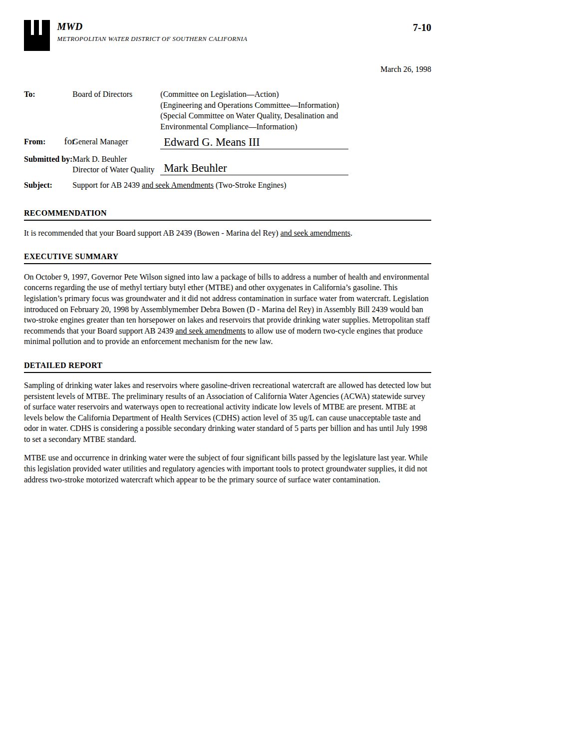MWD
METROPOLITAN WATER DISTRICT OF SOUTHERN CALIFORNIA
7-10
March 26, 1998
| To: | Board of Directors | (Committee on Legislation—Action) (Engineering and Operations Committee—Information) (Special Committee on Water Quality, Desalination and Environmental Compliance—Information) |
| From: | for General Manager | Edward G. Means III |
| Submitted by: | Mark D. Beuhler Director of Water Quality | Mark Beuhler |
| Subject: | Support for AB 2439 and seek Amendments (Two-Stroke Engines) |
RECOMMENDATION
It is recommended that your Board support AB 2439 (Bowen - Marina del Rey) and seek amendments.
EXECUTIVE SUMMARY
On October 9, 1997, Governor Pete Wilson signed into law a package of bills to address a number of health and environmental concerns regarding the use of methyl tertiary butyl ether (MTBE) and other oxygenates in California’s gasoline. This legislation’s primary focus was groundwater and it did not address contamination in surface water from watercraft. Legislation introduced on February 20, 1998 by Assemblymember Debra Bowen (D - Marina del Rey) in Assembly Bill 2439 would ban two-stroke engines greater than ten horsepower on lakes and reservoirs that provide drinking water supplies. Metropolitan staff recommends that your Board support AB 2439 and seek amendments to allow use of modern two-cycle engines that produce minimal pollution and to provide an enforcement mechanism for the new law.
DETAILED REPORT
Sampling of drinking water lakes and reservoirs where gasoline-driven recreational watercraft are allowed has detected low but persistent levels of MTBE. The preliminary results of an Association of California Water Agencies (ACWA) statewide survey of surface water reservoirs and waterways open to recreational activity indicate low levels of MTBE are present. MTBE at levels below the California Department of Health Services (CDHS) action level of 35 ug/L can cause unacceptable taste and odor in water. CDHS is considering a possible secondary drinking water standard of 5 parts per billion and has until July 1998 to set a secondary MTBE standard.
MTBE use and occurrence in drinking water were the subject of four significant bills passed by the legislature last year. While this legislation provided water utilities and regulatory agencies with important tools to protect groundwater supplies, it did not address two-stroke motorized watercraft which appear to be the primary source of surface water contamination.